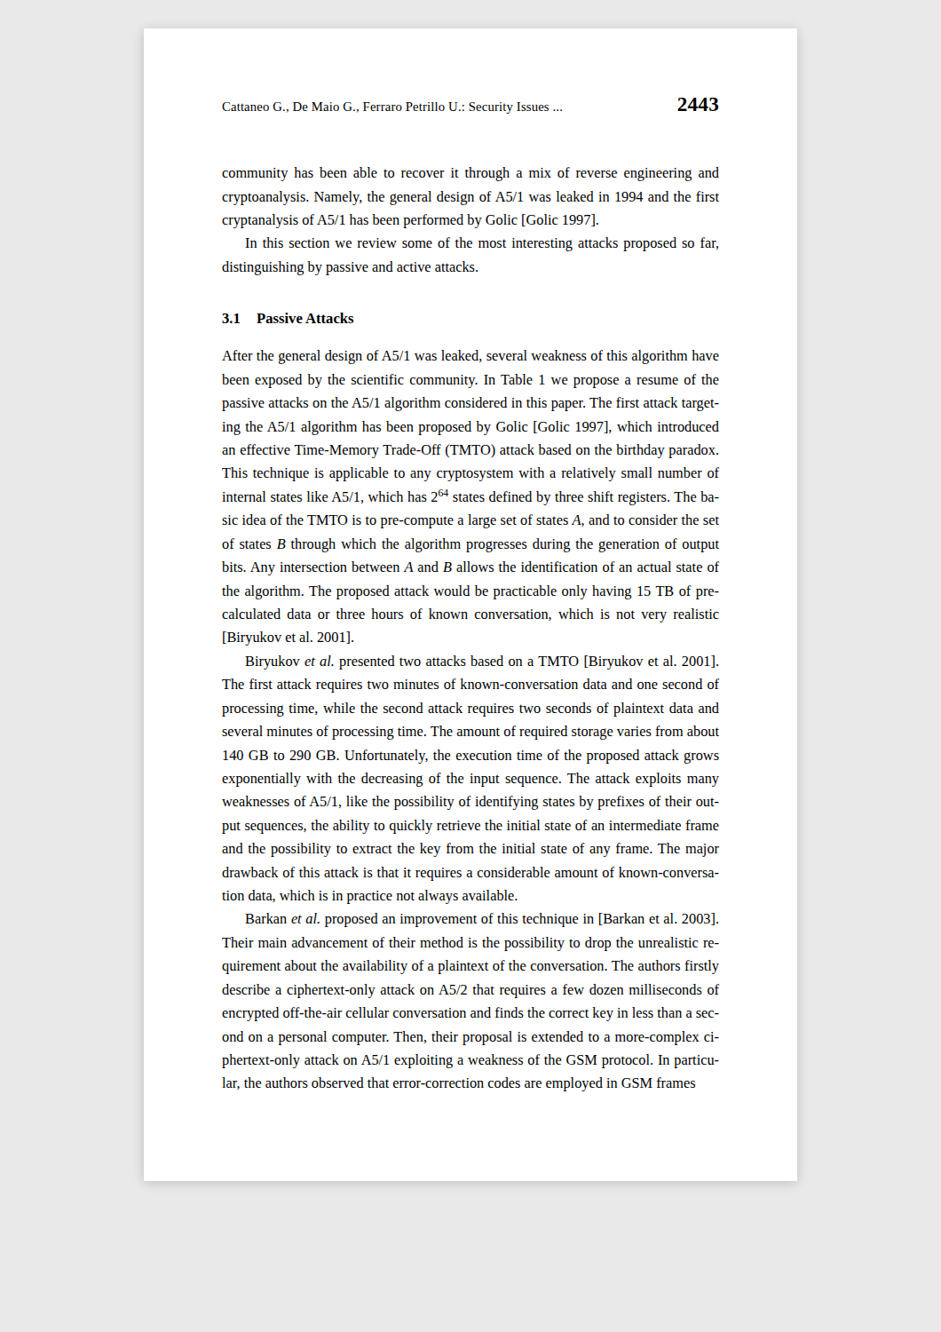Cattaneo G., De Maio G., Ferraro Petrillo U.: Security Issues ...
2443
community has been able to recover it through a mix of reverse engineering and cryptoanalysis. Namely, the general design of A5/1 was leaked in 1994 and the first cryptanalysis of A5/1 has been performed by Golic [Golic 1997].
In this section we review some of the most interesting attacks proposed so far, distinguishing by passive and active attacks.
3.1 Passive Attacks
After the general design of A5/1 was leaked, several weakness of this algorithm have been exposed by the scientific community. In Table 1 we propose a resume of the passive attacks on the A5/1 algorithm considered in this paper. The first attack targeting the A5/1 algorithm has been proposed by Golic [Golic 1997], which introduced an effective Time-Memory Trade-Off (TMTO) attack based on the birthday paradox. This technique is applicable to any cryptosystem with a relatively small number of internal states like A5/1, which has 264 states defined by three shift registers. The basic idea of the TMTO is to pre-compute a large set of states A, and to consider the set of states B through which the algorithm progresses during the generation of output bits. Any intersection between A and B allows the identification of an actual state of the algorithm. The proposed attack would be practicable only having 15 TB of pre-calculated data or three hours of known conversation, which is not very realistic [Biryukov et al. 2001].
Biryukov et al. presented two attacks based on a TMTO [Biryukov et al. 2001]. The first attack requires two minutes of known-conversation data and one second of processing time, while the second attack requires two seconds of plaintext data and several minutes of processing time. The amount of required storage varies from about 140 GB to 290 GB. Unfortunately, the execution time of the proposed attack grows exponentially with the decreasing of the input sequence. The attack exploits many weaknesses of A5/1, like the possibility of identifying states by prefixes of their output sequences, the ability to quickly retrieve the initial state of an intermediate frame and the possibility to extract the key from the initial state of any frame. The major drawback of this attack is that it requires a considerable amount of known-conversation data, which is in practice not always available.
Barkan et al. proposed an improvement of this technique in [Barkan et al. 2003]. Their main advancement of their method is the possibility to drop the unrealistic requirement about the availability of a plaintext of the conversation. The authors firstly describe a ciphertext-only attack on A5/2 that requires a few dozen milliseconds of encrypted off-the-air cellular conversation and finds the correct key in less than a second on a personal computer. Then, their proposal is extended to a more-complex ciphertext-only attack on A5/1 exploiting a weakness of the GSM protocol. In particular, the authors observed that error-correction codes are employed in GSM frames